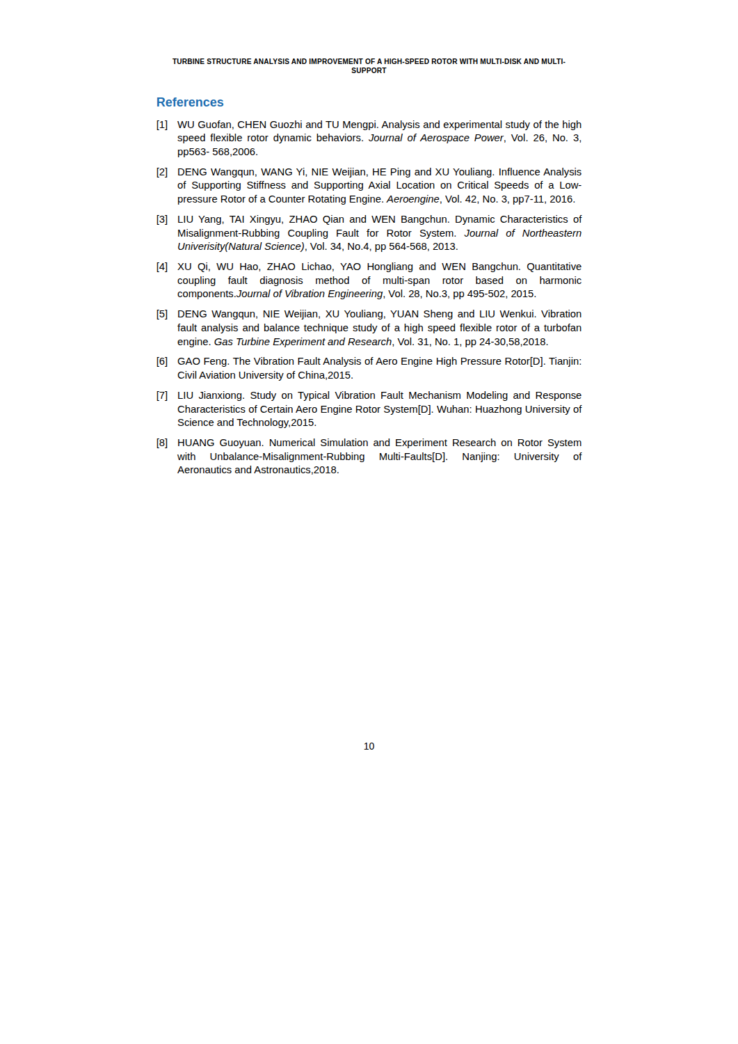TURBINE STRUCTURE ANALYSIS AND IMPROVEMENT OF A HIGH-SPEED ROTOR WITH MULTI-DISK AND MULTI-SUPPORT
References
[1] WU Guofan, CHEN Guozhi and TU Mengpi. Analysis and experimental study of the high speed flexible rotor dynamic behaviors. Journal of Aerospace Power, Vol. 26, No. 3, pp563- 568,2006.
[2] DENG Wangqun, WANG Yi, NIE Weijian, HE Ping and XU Youliang. Influence Analysis of Supporting Stiffness and Supporting Axial Location on Critical Speeds of a Low-pressure Rotor of a Counter Rotating Engine. Aeroengine, Vol. 42, No. 3, pp7-11, 2016.
[3] LIU Yang, TAI Xingyu, ZHAO Qian and WEN Bangchun. Dynamic Characteristics of Misalignment-Rubbing Coupling Fault for Rotor System. Journal of Northeastern Univerisity(Natural Science), Vol. 34, No.4, pp 564-568, 2013.
[4] XU Qi, WU Hao, ZHAO Lichao, YAO Hongliang and WEN Bangchun. Quantitative coupling fault diagnosis method of multi-span rotor based on harmonic components.Journal of Vibration Engineering, Vol. 28, No.3, pp 495-502, 2015.
[5] DENG Wangqun, NIE Weijian, XU Youliang, YUAN Sheng and LIU Wenkui. Vibration fault analysis and balance technique study of a high speed flexible rotor of a turbofan engine. Gas Turbine Experiment and Research, Vol. 31, No. 1, pp 24-30,58,2018.
[6] GAO Feng. The Vibration Fault Analysis of Aero Engine High Pressure Rotor[D]. Tianjin: Civil Aviation University of China,2015.
[7] LIU Jianxiong. Study on Typical Vibration Fault Mechanism Modeling and Response Characteristics of Certain Aero Engine Rotor System[D]. Wuhan: Huazhong University of Science and Technology,2015.
[8] HUANG Guoyuan. Numerical Simulation and Experiment Research on Rotor System with Unbalance-Misalignment-Rubbing Multi-Faults[D]. Nanjing: University of Aeronautics and Astronautics,2018.
10